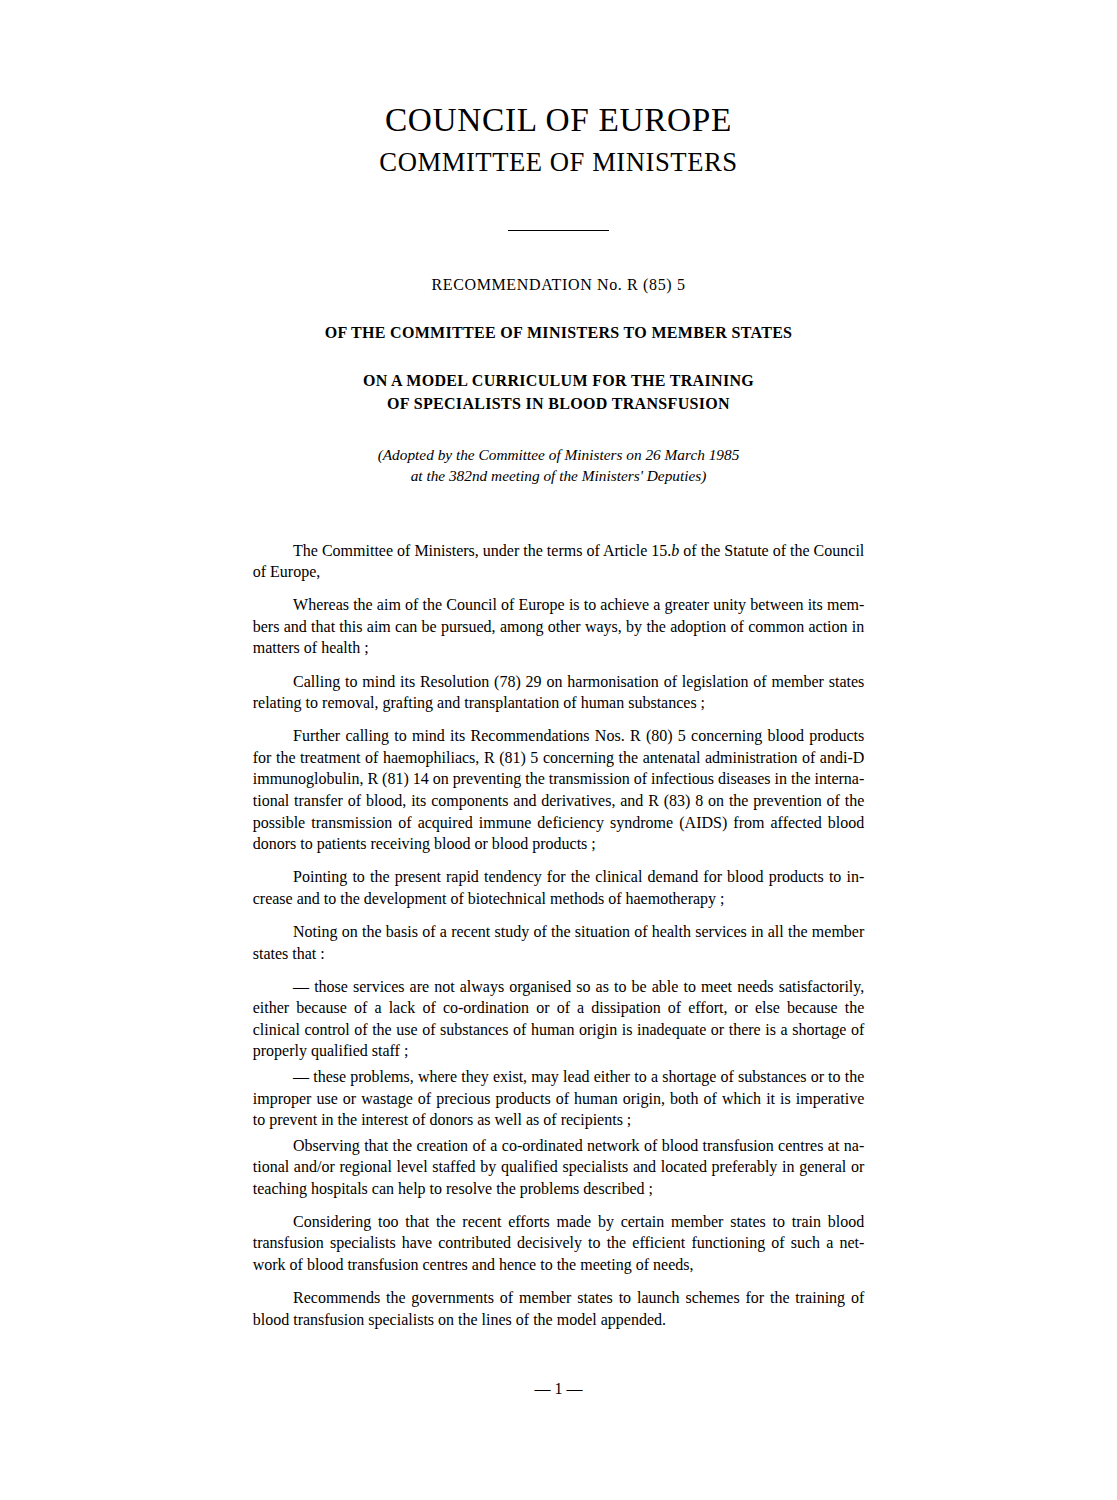COUNCIL OF EUROPE
COMMITTEE OF MINISTERS
RECOMMENDATION No. R (85) 5
OF THE COMMITTEE OF MINISTERS TO MEMBER STATES
ON A MODEL CURRICULUM FOR THE TRAINING
OF SPECIALISTS IN BLOOD TRANSFUSION
(Adopted by the Committee of Ministers on 26 March 1985
at the 382nd meeting of the Ministers' Deputies)
The Committee of Ministers, under the terms of Article 15.b of the Statute of the Council of Europe,
Whereas the aim of the Council of Europe is to achieve a greater unity between its members and that this aim can be pursued, among other ways, by the adoption of common action in matters of health ;
Calling to mind its Resolution (78) 29 on harmonisation of legislation of member states relating to removal, grafting and transplantation of human substances ;
Further calling to mind its Recommendations Nos. R (80) 5 concerning blood products for the treatment of haemophiliacs, R (81) 5 concerning the antenatal administration of andi-D immunoglobulin, R (81) 14 on preventing the transmission of infectious diseases in the international transfer of blood, its components and derivatives, and R (83) 8 on the prevention of the possible transmission of acquired immune deficiency syndrome (AIDS) from affected blood donors to patients receiving blood or blood products ;
Pointing to the present rapid tendency for the clinical demand for blood products to increase and to the development of biotechnical methods of haemotherapy ;
Noting on the basis of a recent study of the situation of health services in all the member states that :
— those services are not always organised so as to be able to meet needs satisfactorily, either because of a lack of co-ordination or of a dissipation of effort, or else because the clinical control of the use of substances of human origin is inadequate or there is a shortage of properly qualified staff ;
— these problems, where they exist, may lead either to a shortage of substances or to the improper use or wastage of precious products of human origin, both of which it is imperative to prevent in the interest of donors as well as of recipients ;
Observing that the creation of a co-ordinated network of blood transfusion centres at national and/or regional level staffed by qualified specialists and located preferably in general or teaching hospitals can help to resolve the problems described ;
Considering too that the recent efforts made by certain member states to train blood transfusion specialists have contributed decisively to the efficient functioning of such a network of blood transfusion centres and hence to the meeting of needs,
Recommends the governments of member states to launch schemes for the training of blood transfusion specialists on the lines of the model appended.
— 1 —